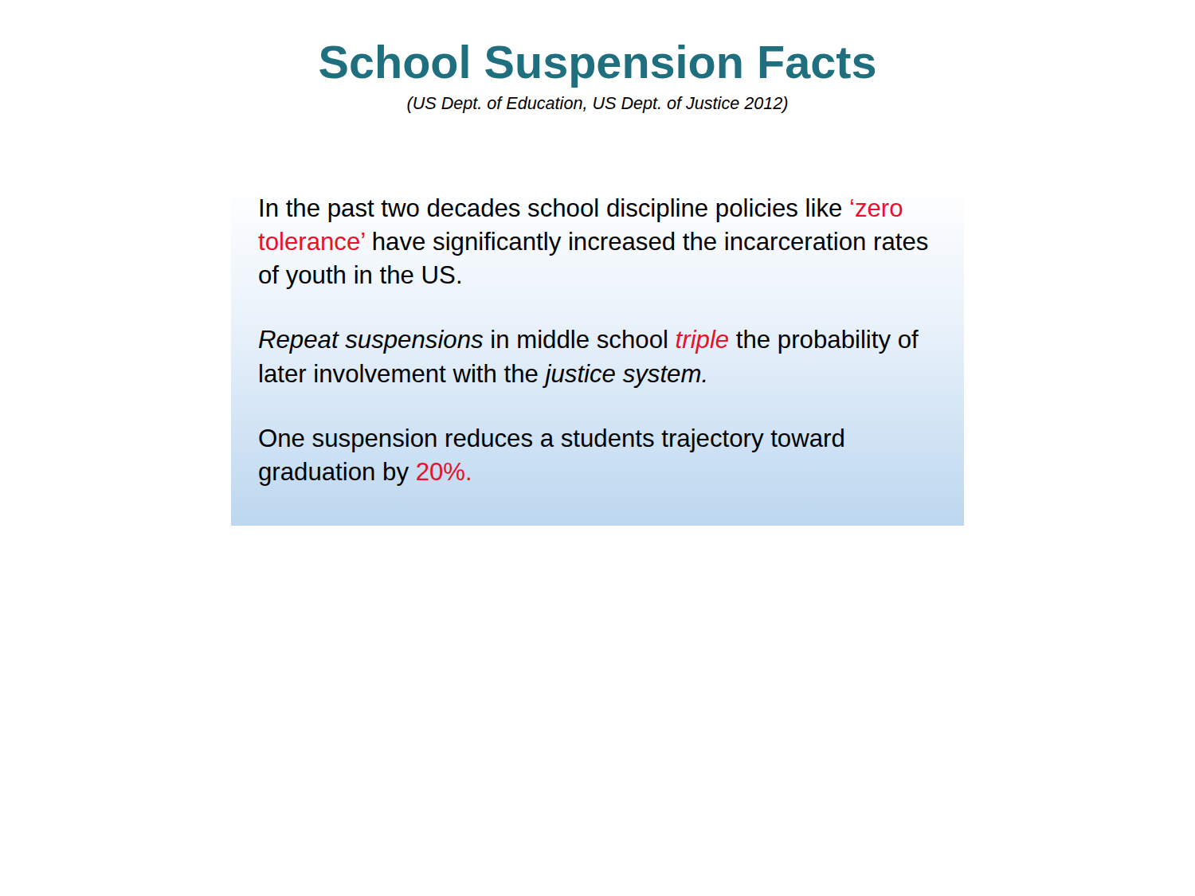School Suspension Facts
(US Dept. of Education, US Dept. of Justice 2012)
In the past two decades school discipline policies like ‘zero tolerance’ have significantly increased the incarceration rates of youth in the US.
Repeat suspensions in middle school triple the probability of later involvement with the justice system.
One suspension reduces a students trajectory toward graduation by 20%.